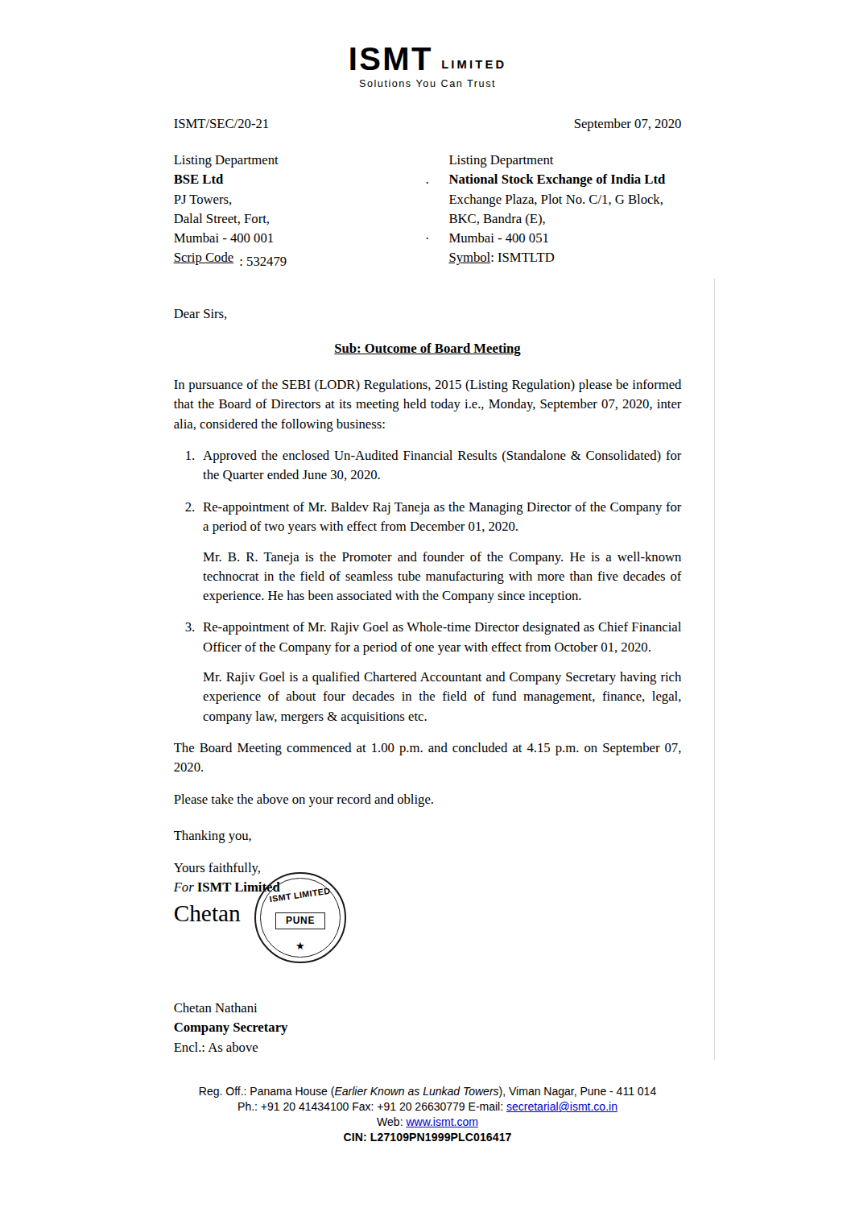ISMT LIMITED
Solutions You Can Trust
ISMT/SEC/20-21
September 07, 2020
Listing Department
BSE Ltd
PJ Towers,
Dalal Street, Fort,
Mumbai - 400 001
Scrip Code
: 532479 · ·
Listing Department
National Stock Exchange of India Ltd
Exchange Plaza, Plot No. C/1, G Block,
BKC, Bandra (E),
Mumbai - 400 051
Symbol: ISMTLTD
Dear Sirs,
Sub: Outcome of Board Meeting
In pursuance of the SEBI (LODR) Regulations, 2015 (Listing Regulation) please be informed that the Board of Directors at its meeting held today i.e., Monday, September 07, 2020, inter alia, considered the following business:
Approved the enclosed Un-Audited Financial Results (Standalone & Consolidated) for the Quarter ended June 30, 2020.
Re-appointment of Mr. Baldev Raj Taneja as the Managing Director of the Company for a period of two years with effect from December 01, 2020.
Mr. B. R. Taneja is the Promoter and founder of the Company. He is a well-known technocrat in the field of seamless tube manufacturing with more than five decades of experience. He has been associated with the Company since inception.
Re-appointment of Mr. Rajiv Goel as Whole-time Director designated as Chief Financial Officer of the Company for a period of one year with effect from October 01, 2020.
Mr. Rajiv Goel is a qualified Chartered Accountant and Company Secretary having rich experience of about four decades in the field of fund management, finance, legal, company law, mergers & acquisitions etc.
The Board Meeting commenced at 1.00 p.m. and concluded at 4.15 p.m. on September 07, 2020.
Please take the above on your record and oblige.
Thanking you,
ISMT LIMITED
PUNE
★
Yours faithfully,
For ISMT Limited
Chetan
Chetan Nathani
Company Secretary
Encl.: As above
Reg. Off.: Panama House (Earlier Known as Lunkad Towers), Viman Nagar, Pune - 411 014
Ph.: +91 20 41434100 Fax: +91 20 26630779 E-mail: secretarial@ismt.co.in
Web: www.ismt.com
CIN: L27109PN1999PLC016417